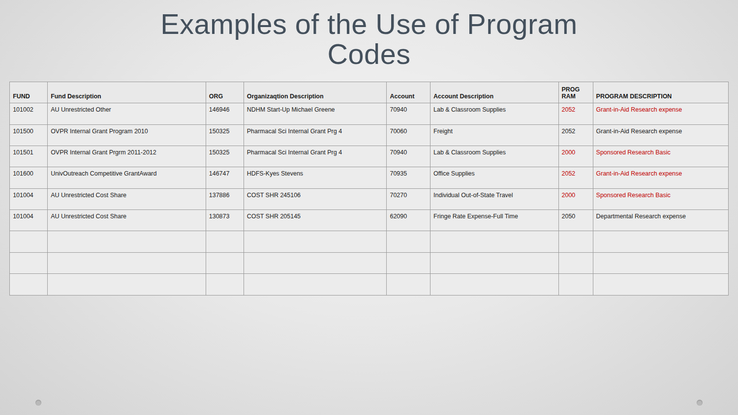Examples of the Use of Program
Codes
| FUND | Fund Description | ORG | Organizaqtion Description | Account | Account Description | PROG RAM | PROGRAM DESCRIPTION |
| --- | --- | --- | --- | --- | --- | --- | --- |
| 101002 | AU Unrestricted Other | 146946 | NDHM Start-Up Michael Greene | 70940 | Lab & Classroom Supplies | 2052 | Grant-in-Aid Research expense |
| 101500 | OVPR Internal Grant Program 2010 | 150325 | Pharmacal Sci Internal Grant Prg 4 | 70060 | Freight | 2052 | Grant-in-Aid Research expense |
| 101501 | OVPR Internal Grant Prgrm 2011-2012 | 150325 | Pharmacal Sci Internal Grant Prg 4 | 70940 | Lab & Classroom Supplies | 2000 | Sponsored Research Basic |
| 101600 | UnivOutreach Competitive GrantAward | 146747 | HDFS-Kyes Stevens | 70935 | Office Supplies | 2052 | Grant-in-Aid Research expense |
| 101004 | AU Unrestricted Cost Share | 137886 | COST SHR 245106 | 70270 | Individual Out-of-State Travel | 2000 | Sponsored Research Basic |
| 101004 | AU Unrestricted Cost Share | 130873 | COST SHR 205145 | 62090 | Fringe Rate Expense-Full Time | 2050 | Departmental Research expense |